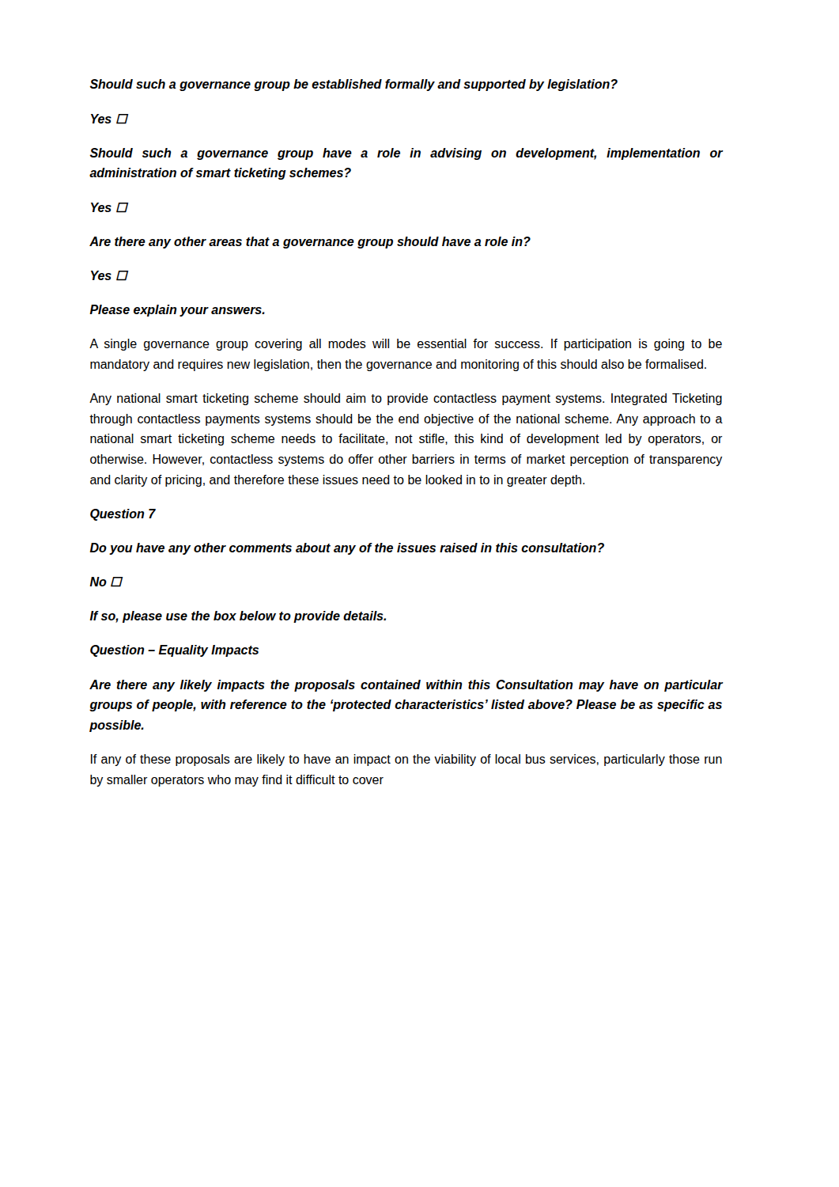Should such a governance group be established formally and supported by legislation?
Yes ☐
Should such a governance group have a role in advising on development, implementation or administration of smart ticketing schemes?
Yes ☐
Are there any other areas that a governance group should have a role in?
Yes ☐
Please explain your answers.
A single governance group covering all modes will be essential for success. If participation is going to be mandatory and requires new legislation, then the governance and monitoring of this should also be formalised.
Any national smart ticketing scheme should aim to provide contactless payment systems. Integrated Ticketing through contactless payments systems should be the end objective of the national scheme. Any approach to a national smart ticketing scheme needs to facilitate, not stifle, this kind of development led by operators, or otherwise. However, contactless systems do offer other barriers in terms of market perception of transparency and clarity of pricing, and therefore these issues need to be looked in to in greater depth.
Question 7
Do you have any other comments about any of the issues raised in this consultation?
No ☐
If so, please use the box below to provide details.
Question – Equality Impacts
Are there any likely impacts the proposals contained within this Consultation may have on particular groups of people, with reference to the ‘protected characteristics’ listed above? Please be as specific as possible.
If any of these proposals are likely to have an impact on the viability of local bus services, particularly those run by smaller operators who may find it difficult to cover